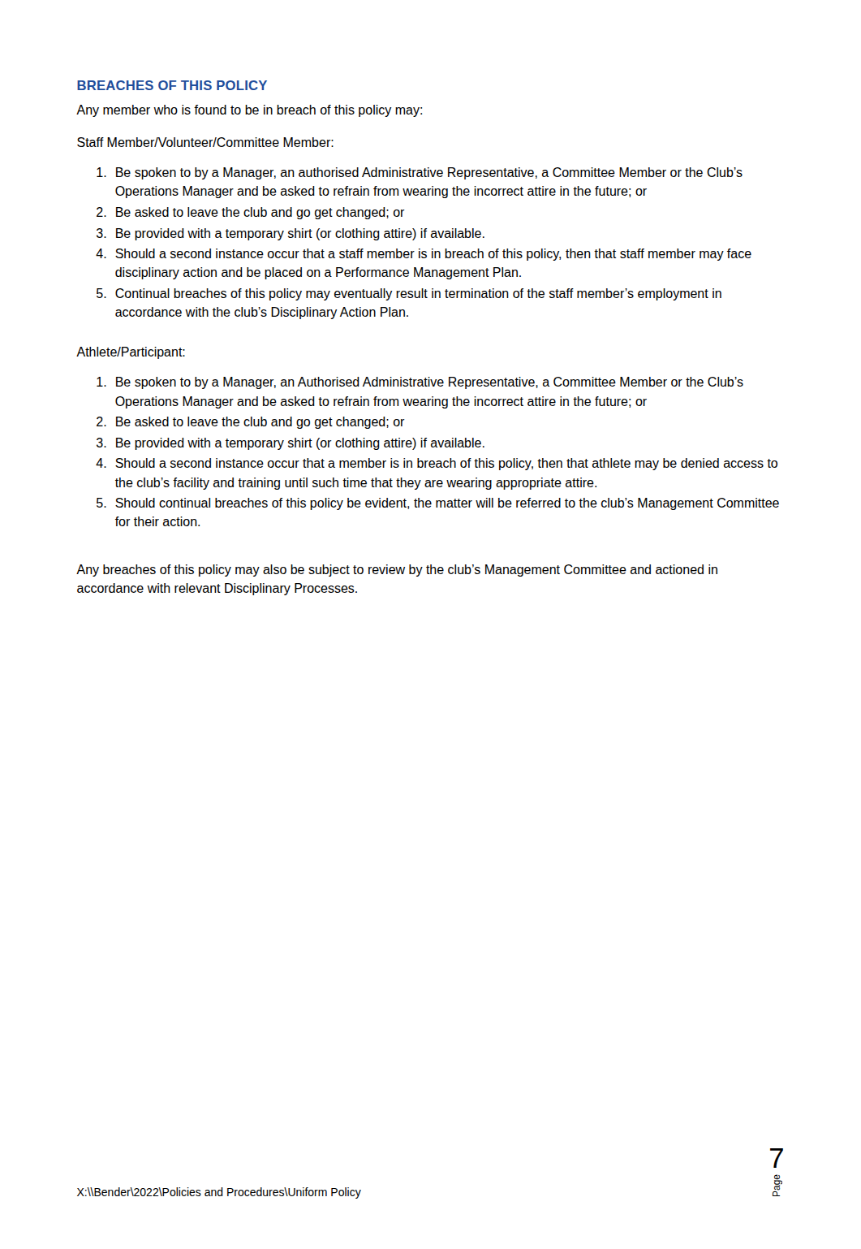BREACHES OF THIS POLICY
Any member who is found to be in breach of this policy may:
Staff Member/Volunteer/Committee Member:
Be spoken to by a Manager, an authorised Administrative Representative, a Committee Member or the Club’s Operations Manager and be asked to refrain from wearing the incorrect attire in the future; or
Be asked to leave the club and go get changed; or
Be provided with a temporary shirt (or clothing attire) if available.
Should a second instance occur that a staff member is in breach of this policy, then that staff member may face disciplinary action and be placed on a Performance Management Plan.
Continual breaches of this policy may eventually result in termination of the staff member’s employment in accordance with the club’s Disciplinary Action Plan.
Athlete/Participant:
Be spoken to by a Manager, an Authorised Administrative Representative, a Committee Member or the Club’s Operations Manager and be asked to refrain from wearing the incorrect attire in the future; or
Be asked to leave the club and go get changed; or
Be provided with a temporary shirt (or clothing attire) if available.
Should a second instance occur that a member is in breach of this policy, then that athlete may be denied access to the club’s facility and training until such time that they are wearing appropriate attire.
Should continual breaches of this policy be evident, the matter will be referred to the club’s Management Committee for their action.
Any breaches of this policy may also be subject to review by the club’s Management Committee and actioned in accordance with relevant Disciplinary Processes.
X:\\Bender\2022\Policies and Procedures\Uniform Policy 7 Page